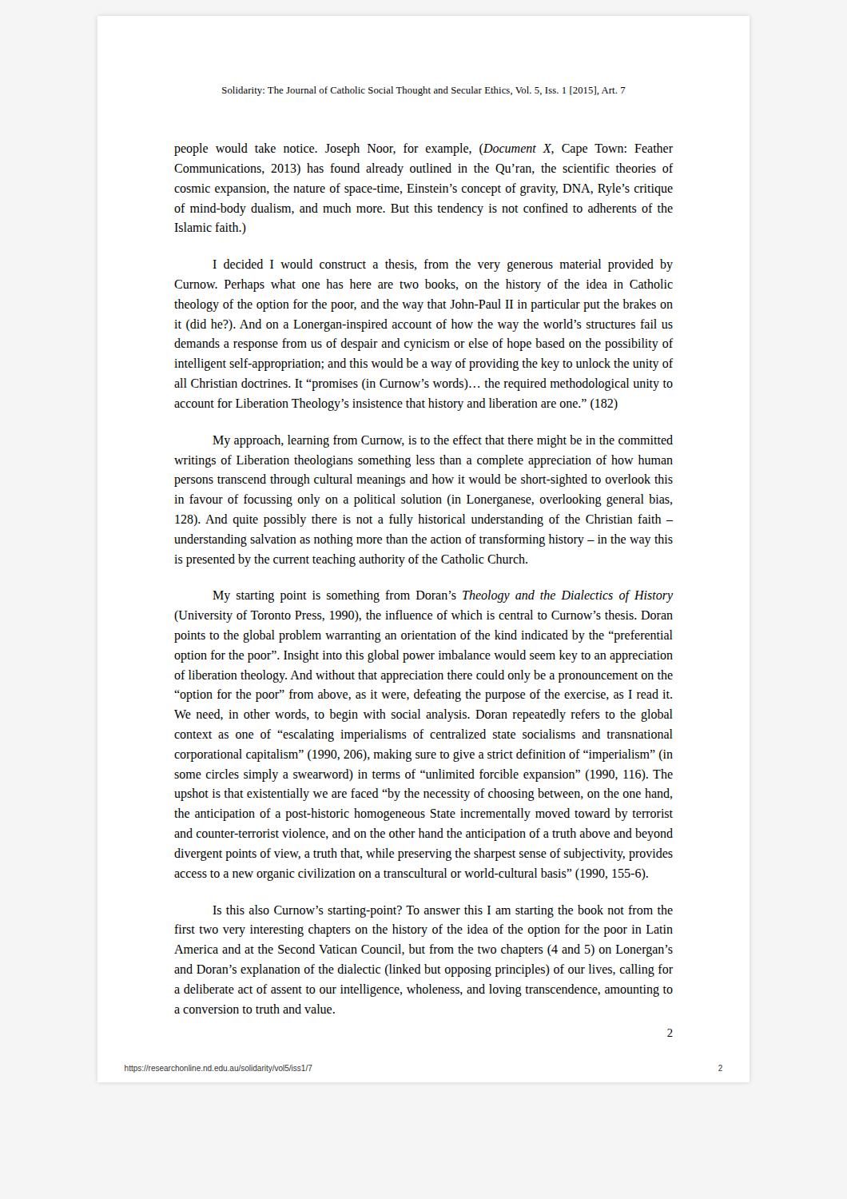Solidarity: The Journal of Catholic Social Thought and Secular Ethics, Vol. 5, Iss. 1 [2015], Art. 7
people would take notice. Joseph Noor, for example, (Document X, Cape Town: Feather Communications, 2013) has found already outlined in the Qu’ran, the scientific theories of cosmic expansion, the nature of space-time, Einstein’s concept of gravity, DNA, Ryle’s critique of mind-body dualism, and much more. But this tendency is not confined to adherents of the Islamic faith.)
I decided I would construct a thesis, from the very generous material provided by Curnow. Perhaps what one has here are two books, on the history of the idea in Catholic theology of the option for the poor, and the way that John-Paul II in particular put the brakes on it (did he?). And on a Lonergan-inspired account of how the way the world’s structures fail us demands a response from us of despair and cynicism or else of hope based on the possibility of intelligent self-appropriation; and this would be a way of providing the key to unlock the unity of all Christian doctrines. It “promises (in Curnow’s words)… the required methodological unity to account for Liberation Theology’s insistence that history and liberation are one.” (182)
My approach, learning from Curnow, is to the effect that there might be in the committed writings of Liberation theologians something less than a complete appreciation of how human persons transcend through cultural meanings and how it would be short-sighted to overlook this in favour of focussing only on a political solution (in Lonerganese, overlooking general bias, 128). And quite possibly there is not a fully historical understanding of the Christian faith – understanding salvation as nothing more than the action of transforming history – in the way this is presented by the current teaching authority of the Catholic Church.
My starting point is something from Doran’s Theology and the Dialectics of History (University of Toronto Press, 1990), the influence of which is central to Curnow’s thesis. Doran points to the global problem warranting an orientation of the kind indicated by the “preferential option for the poor”. Insight into this global power imbalance would seem key to an appreciation of liberation theology. And without that appreciation there could only be a pronouncement on the “option for the poor” from above, as it were, defeating the purpose of the exercise, as I read it. We need, in other words, to begin with social analysis. Doran repeatedly refers to the global context as one of “escalating imperialisms of centralized state socialisms and transnational corporational capitalism” (1990, 206), making sure to give a strict definition of “imperialism” (in some circles simply a swearword) in terms of “unlimited forcible expansion” (1990, 116). The upshot is that existentially we are faced “by the necessity of choosing between, on the one hand, the anticipation of a post-historic homogeneous State incrementally moved toward by terrorist and counter-terrorist violence, and on the other hand the anticipation of a truth above and beyond divergent points of view, a truth that, while preserving the sharpest sense of subjectivity, provides access to a new organic civilization on a transcultural or world-cultural basis” (1990, 155-6).
Is this also Curnow’s starting-point? To answer this I am starting the book not from the first two very interesting chapters on the history of the idea of the option for the poor in Latin America and at the Second Vatican Council, but from the two chapters (4 and 5) on Lonergan’s and Doran’s explanation of the dialectic (linked but opposing principles) of our lives, calling for a deliberate act of assent to our intelligence, wholeness, and loving transcendence, amounting to a conversion to truth and value.
2
https://researchonline.nd.edu.au/solidarity/vol5/iss1/7 2